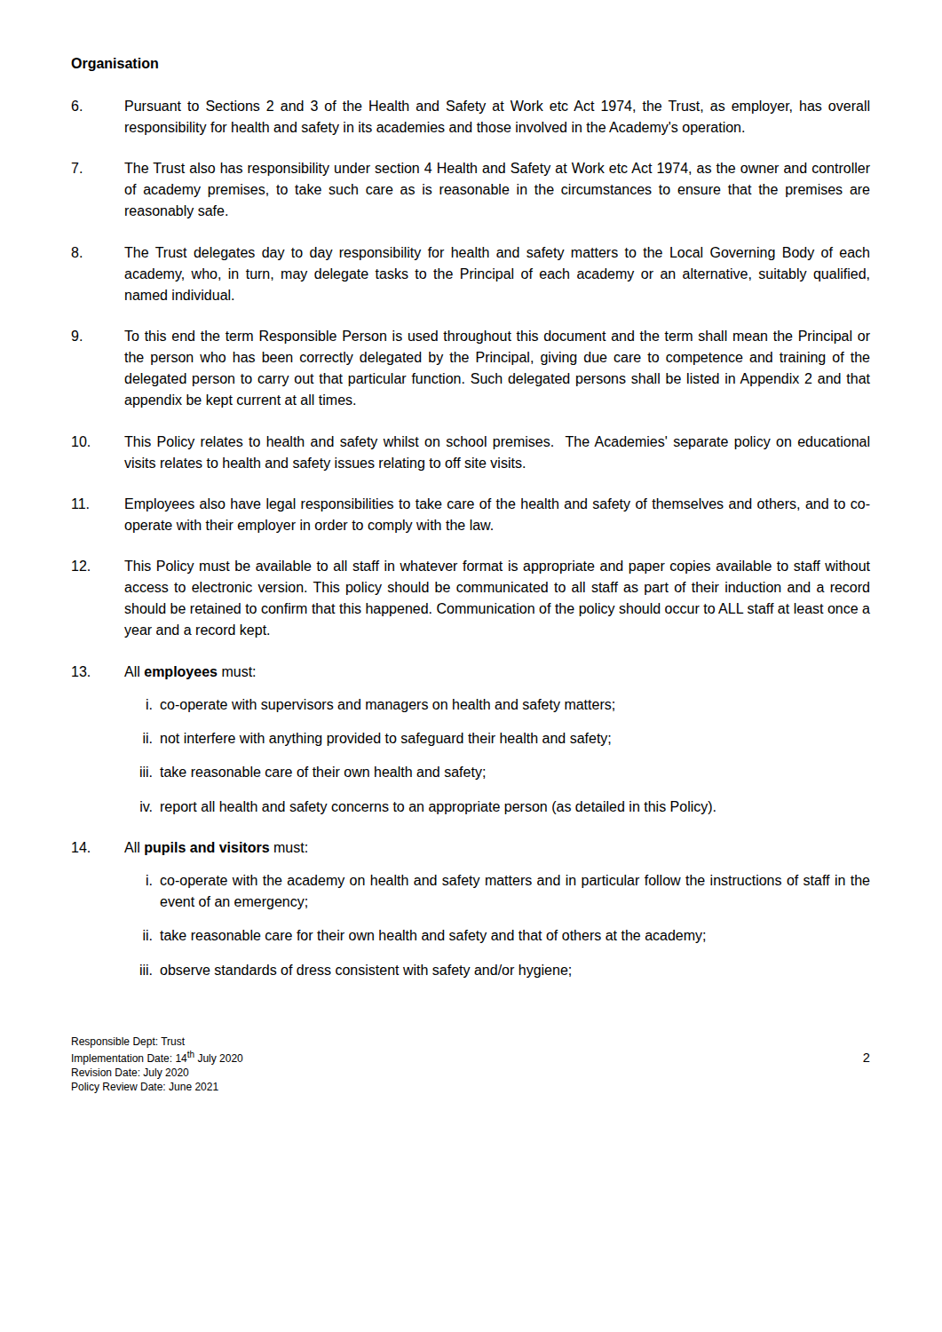Organisation
Pursuant to Sections 2 and 3 of the Health and Safety at Work etc Act 1974, the Trust, as employer, has overall responsibility for health and safety in its academies and those involved in the Academy's operation.
The Trust also has responsibility under section 4 Health and Safety at Work etc Act 1974, as the owner and controller of academy premises, to take such care as is reasonable in the circumstances to ensure that the premises are reasonably safe.
The Trust delegates day to day responsibility for health and safety matters to the Local Governing Body of each academy, who, in turn, may delegate tasks to the Principal of each academy or an alternative, suitably qualified, named individual.
To this end the term Responsible Person is used throughout this document and the term shall mean the Principal or the person who has been correctly delegated by the Principal, giving due care to competence and training of the delegated person to carry out that particular function. Such delegated persons shall be listed in Appendix 2 and that appendix be kept current at all times.
This Policy relates to health and safety whilst on school premises. The Academies' separate policy on educational visits relates to health and safety issues relating to off site visits.
Employees also have legal responsibilities to take care of the health and safety of themselves and others, and to co-operate with their employer in order to comply with the law.
This Policy must be available to all staff in whatever format is appropriate and paper copies available to staff without access to electronic version. This policy should be communicated to all staff as part of their induction and a record should be retained to confirm that this happened. Communication of the policy should occur to ALL staff at least once a year and a record kept.
All employees must:
co-operate with supervisors and managers on health and safety matters;
not interfere with anything provided to safeguard their health and safety;
take reasonable care of their own health and safety;
report all health and safety concerns to an appropriate person (as detailed in this Policy).
All pupils and visitors must:
co-operate with the academy on health and safety matters and in particular follow the instructions of staff in the event of an emergency;
take reasonable care for their own health and safety and that of others at the academy;
observe standards of dress consistent with safety and/or hygiene;
Responsible Dept: Trust
Implementation Date: 14th July 2020
Revision Date: July 2020
Policy Review Date: June 2021 2